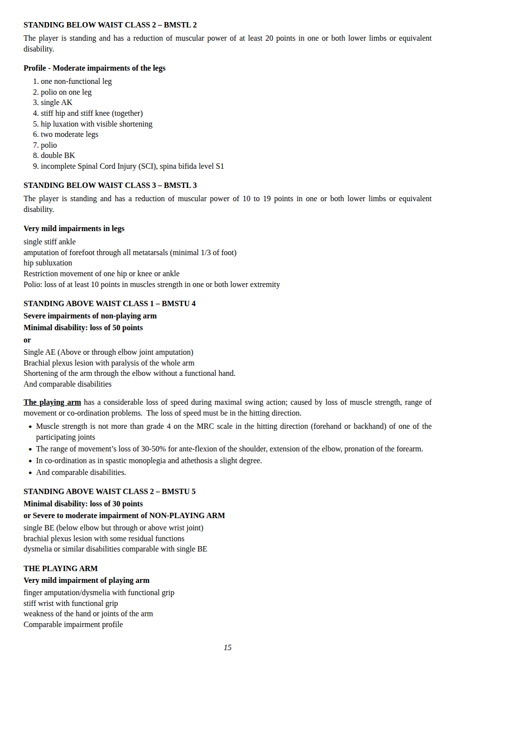STANDING BELOW WAIST CLASS 2 – BMSTL 2
The player is standing and has a reduction of muscular power of at least 20 points in one or both lower limbs or equivalent disability.
Profile - Moderate impairments of the legs
one non-functional leg
polio on one leg
single AK
stiff hip and stiff knee (together)
hip luxation with visible shortening
two moderate legs
polio
double BK
incomplete Spinal Cord Injury (SCI), spina bifida level S1
STANDING BELOW WAIST CLASS 3 – BMSTL 3
The player is standing and has a reduction of muscular power of 10 to 19 points in one or both lower limbs or equivalent disability.
Very mild impairments in legs
single stiff ankle
amputation of forefoot through all metatarsals (minimal 1/3 of foot)
hip subluxation
Restriction movement of one hip or knee or ankle
Polio: loss of at least 10 points in muscles strength in one or both lower extremity
STANDING ABOVE WAIST CLASS 1 – BMSTU 4
Severe impairments of non-playing arm
Minimal disability: loss of 50 points
or
Single AE (Above or through elbow joint amputation)
Brachial plexus lesion with paralysis of the whole arm
Shortening of the arm through the elbow without a functional hand.
And comparable disabilities
The playing arm has a considerable loss of speed during maximal swing action; caused by loss of muscle strength, range of movement or co-ordination problems. The loss of speed must be in the hitting direction.
Muscle strength is not more than grade 4 on the MRC scale in the hitting direction (forehand or backhand) of one of the participating joints
The range of movement’s loss of 30-50% for ante-flexion of the shoulder, extension of the elbow, pronation of the forearm.
In co-ordination as in spastic monoplegia and athethosis a slight degree.
And comparable disabilities.
STANDING ABOVE WAIST CLASS 2 – BMSTU 5
Minimal disability: loss of 30 points
or Severe to moderate impairment of NON-PLAYING ARM
single BE (below elbow but through or above wrist joint)
brachial plexus lesion with some residual functions
dysmelia or similar disabilities comparable with single BE
THE PLAYING ARM
Very mild impairment of playing arm
finger amputation/dysmelia with functional grip
stiff wrist with functional grip
weakness of the hand or joints of the arm
Comparable impairment profile
15